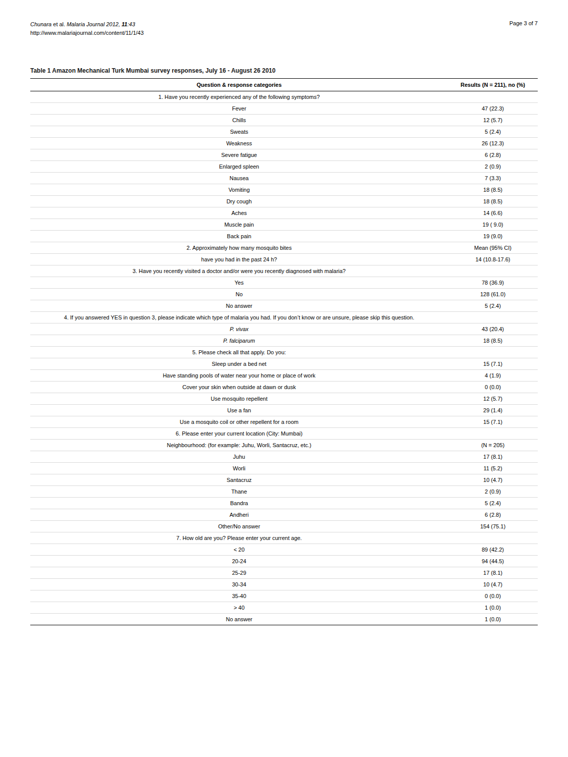Chunara et al. Malaria Journal 2012, 11:43
http://www.malariajournal.com/content/11/1/43
Page 3 of 7
Table 1 Amazon Mechanical Turk Mumbai survey responses, July 16 - August 26 2010
| Question & response categories | Results (N = 211), no (%) |
| --- | --- |
| 1. Have you recently experienced any of the following symptoms? | |
| Fever | 47 (22.3) |
| Chills | 12 (5.7) |
| Sweats | 5 (2.4) |
| Weakness | 26 (12.3) |
| Severe fatigue | 6 (2.8) |
| Enlarged spleen | 2 (0.9) |
| Nausea | 7 (3.3) |
| Vomiting | 18 (8.5) |
| Dry cough | 18 (8.5) |
| Aches | 14 (6.6) |
| Muscle pain | 19 ( 9.0) |
| Back pain | 19 (9.0) |
| 2. Approximately how many mosquito bites | Mean (95% CI) |
| have you had in the past 24 h? | 14 (10.8-17.6) |
| 3. Have you recently visited a doctor and/or were you recently diagnosed with malaria? | |
| Yes | 78 (36.9) |
| No | 128 (61.0) |
| No answer | 5 (2.4) |
| 4. If you answered YES in question 3, please indicate which type of malaria you had. If you don’t know or are unsure, please skip this question. | |
| P. vivax | 43 (20.4) |
| P. falciparum | 18 (8.5) |
| 5. Please check all that apply. Do you: | |
| Sleep under a bed net | 15 (7.1) |
| Have standing pools of water near your home or place of work | 4 (1.9) |
| Cover your skin when outside at dawn or dusk | 0 (0.0) |
| Use mosquito repellent | 12 (5.7) |
| Use a fan | 29 (1.4) |
| Use a mosquito coil or other repellent for a room | 15 (7.1) |
| 6. Please enter your current location (City: Mumbai) | |
| Neighbourhood: (for example: Juhu, Worli, Santacruz, etc.) | (N = 205) |
| Juhu | 17 (8.1) |
| Worli | 11 (5.2) |
| Santacruz | 10 (4.7) |
| Thane | 2 (0.9) |
| Bandra | 5 (2.4) |
| Andheri | 6 (2.8) |
| Other/No answer | 154 (75.1) |
| 7. How old are you? Please enter your current age. | |
| < 20 | 89 (42.2) |
| 20-24 | 94 (44.5) |
| 25-29 | 17 (8.1) |
| 30-34 | 10 (4.7) |
| 35-40 | 0 (0.0) |
| > 40 | 1 (0.0) |
| No answer | 1 (0.0) |